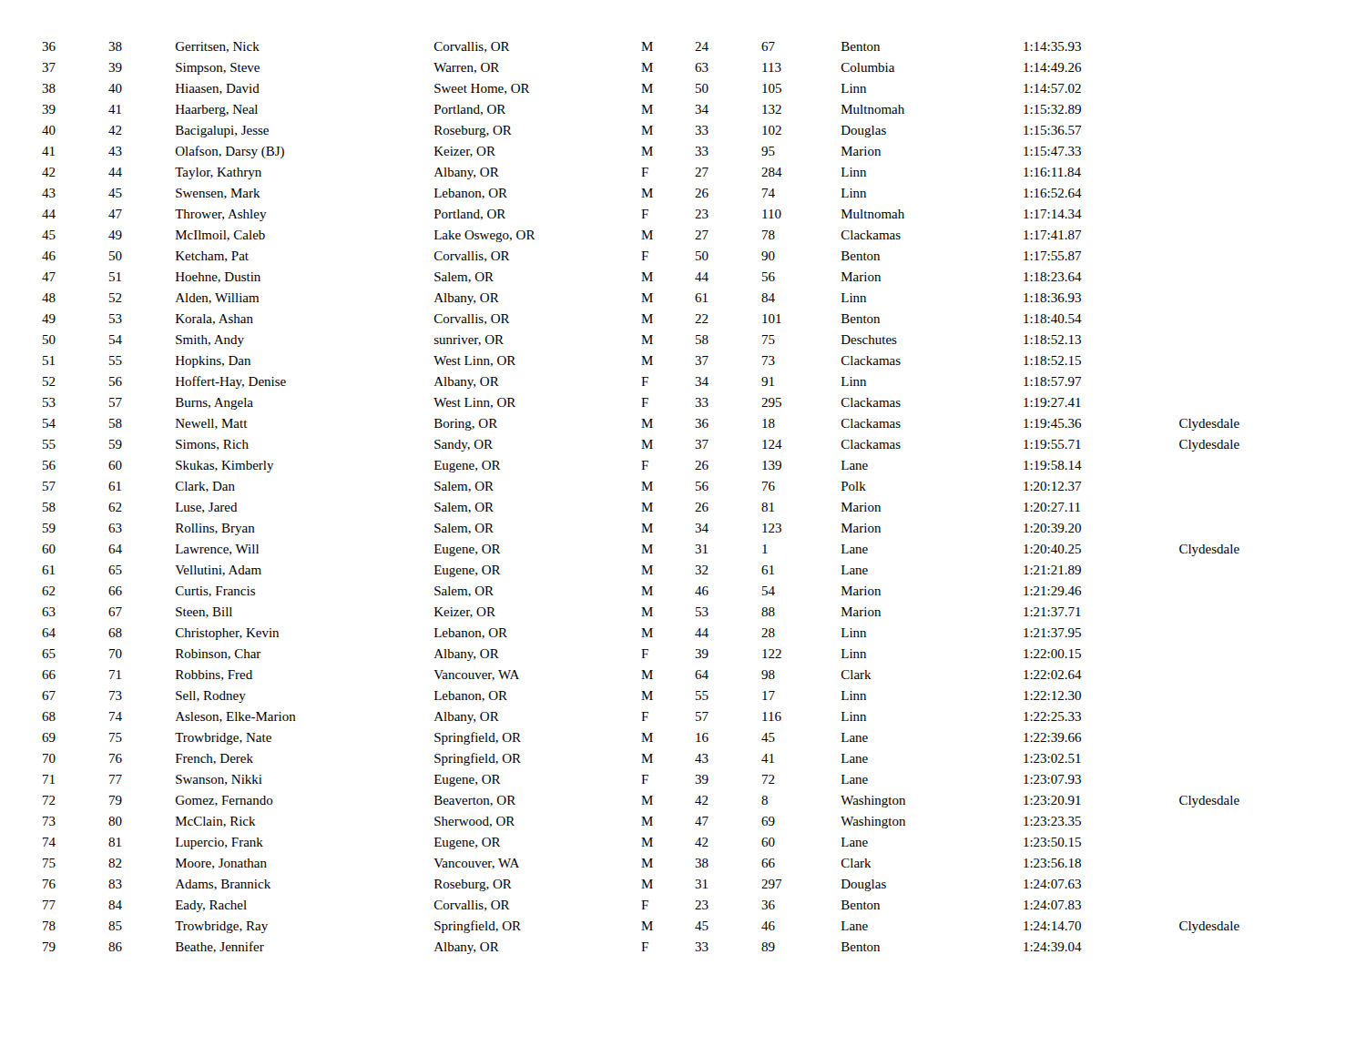| 36 | 38 | Gerritsen, Nick | Corvallis, OR | M | 24 | 67 | Benton | 1:14:35.93 | |
| 37 | 39 | Simpson, Steve | Warren, OR | M | 63 | 113 | Columbia | 1:14:49.26 | |
| 38 | 40 | Hiaasen, David | Sweet Home, OR | M | 50 | 105 | Linn | 1:14:57.02 | |
| 39 | 41 | Haarberg, Neal | Portland, OR | M | 34 | 132 | Multnomah | 1:15:32.89 | |
| 40 | 42 | Bacigalupi, Jesse | Roseburg, OR | M | 33 | 102 | Douglas | 1:15:36.57 | |
| 41 | 43 | Olafson, Darsy (BJ) | Keizer, OR | M | 33 | 95 | Marion | 1:15:47.33 | |
| 42 | 44 | Taylor, Kathryn | Albany, OR | F | 27 | 284 | Linn | 1:16:11.84 | |
| 43 | 45 | Swensen, Mark | Lebanon, OR | M | 26 | 74 | Linn | 1:16:52.64 | |
| 44 | 47 | Thrower, Ashley | Portland, OR | F | 23 | 110 | Multnomah | 1:17:14.34 | |
| 45 | 49 | McIlmoil, Caleb | Lake Oswego, OR | M | 27 | 78 | Clackamas | 1:17:41.87 | |
| 46 | 50 | Ketcham, Pat | Corvallis, OR | F | 50 | 90 | Benton | 1:17:55.87 | |
| 47 | 51 | Hoehne, Dustin | Salem, OR | M | 44 | 56 | Marion | 1:18:23.64 | |
| 48 | 52 | Alden, William | Albany, OR | M | 61 | 84 | Linn | 1:18:36.93 | |
| 49 | 53 | Korala, Ashan | Corvallis, OR | M | 22 | 101 | Benton | 1:18:40.54 | |
| 50 | 54 | Smith, Andy | sunriver, OR | M | 58 | 75 | Deschutes | 1:18:52.13 | |
| 51 | 55 | Hopkins, Dan | West Linn, OR | M | 37 | 73 | Clackamas | 1:18:52.15 | |
| 52 | 56 | Hoffert-Hay, Denise | Albany, OR | F | 34 | 91 | Linn | 1:18:57.97 | |
| 53 | 57 | Burns, Angela | West Linn, OR | F | 33 | 295 | Clackamas | 1:19:27.41 | |
| 54 | 58 | Newell, Matt | Boring, OR | M | 36 | 18 | Clackamas | 1:19:45.36 | Clydesdale |
| 55 | 59 | Simons, Rich | Sandy, OR | M | 37 | 124 | Clackamas | 1:19:55.71 | Clydesdale |
| 56 | 60 | Skukas, Kimberly | Eugene, OR | F | 26 | 139 | Lane | 1:19:58.14 | |
| 57 | 61 | Clark, Dan | Salem, OR | M | 56 | 76 | Polk | 1:20:12.37 | |
| 58 | 62 | Luse, Jared | Salem, OR | M | 26 | 81 | Marion | 1:20:27.11 | |
| 59 | 63 | Rollins, Bryan | Salem, OR | M | 34 | 123 | Marion | 1:20:39.20 | |
| 60 | 64 | Lawrence, Will | Eugene, OR | M | 31 | 1 | Lane | 1:20:40.25 | Clydesdale |
| 61 | 65 | Vellutini, Adam | Eugene, OR | M | 32 | 61 | Lane | 1:21:21.89 | |
| 62 | 66 | Curtis, Francis | Salem, OR | M | 46 | 54 | Marion | 1:21:29.46 | |
| 63 | 67 | Steen, Bill | Keizer, OR | M | 53 | 88 | Marion | 1:21:37.71 | |
| 64 | 68 | Christopher, Kevin | Lebanon, OR | M | 44 | 28 | Linn | 1:21:37.95 | |
| 65 | 70 | Robinson, Char | Albany, OR | F | 39 | 122 | Linn | 1:22:00.15 | |
| 66 | 71 | Robbins, Fred | Vancouver, WA | M | 64 | 98 | Clark | 1:22:02.64 | |
| 67 | 73 | Sell, Rodney | Lebanon, OR | M | 55 | 17 | Linn | 1:22:12.30 | |
| 68 | 74 | Asleson, Elke-Marion | Albany, OR | F | 57 | 116 | Linn | 1:22:25.33 | |
| 69 | 75 | Trowbridge, Nate | Springfield, OR | M | 16 | 45 | Lane | 1:22:39.66 | |
| 70 | 76 | French, Derek | Springfield, OR | M | 43 | 41 | Lane | 1:23:02.51 | |
| 71 | 77 | Swanson, Nikki | Eugene, OR | F | 39 | 72 | Lane | 1:23:07.93 | |
| 72 | 79 | Gomez, Fernando | Beaverton, OR | M | 42 | 8 | Washington | 1:23:20.91 | Clydesdale |
| 73 | 80 | McClain, Rick | Sherwood, OR | M | 47 | 69 | Washington | 1:23:23.35 | |
| 74 | 81 | Lupercio, Frank | Eugene, OR | M | 42 | 60 | Lane | 1:23:50.15 | |
| 75 | 82 | Moore, Jonathan | Vancouver, WA | M | 38 | 66 | Clark | 1:23:56.18 | |
| 76 | 83 | Adams, Brannick | Roseburg, OR | M | 31 | 297 | Douglas | 1:24:07.63 | |
| 77 | 84 | Eady, Rachel | Corvallis, OR | F | 23 | 36 | Benton | 1:24:07.83 | |
| 78 | 85 | Trowbridge, Ray | Springfield, OR | M | 45 | 46 | Lane | 1:24:14.70 | Clydesdale |
| 79 | 86 | Beathe, Jennifer | Albany, OR | F | 33 | 89 | Benton | 1:24:39.04 | |